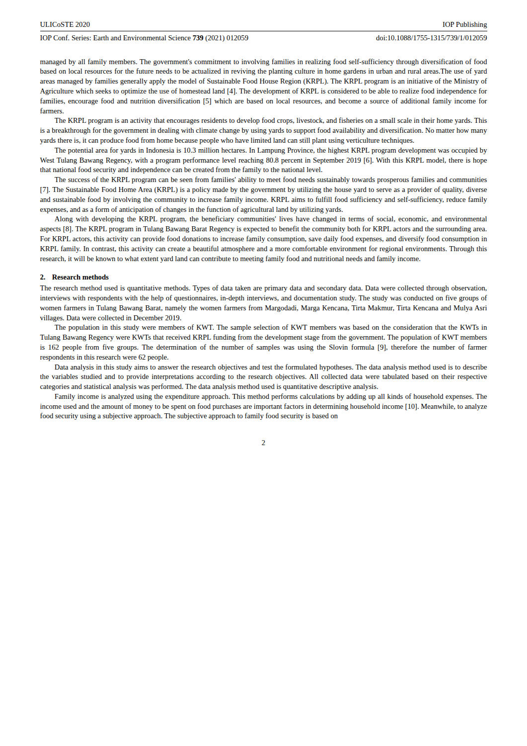ULICoSTE 2020
IOP Publishing
IOP Conf. Series: Earth and Environmental Science 739 (2021) 012059
doi:10.1088/1755-1315/739/1/012059
managed by all family members. The government's commitment to involving families in realizing food self-sufficiency through diversification of food based on local resources for the future needs to be actualized in reviving the planting culture in home gardens in urban and rural areas.The use of yard areas managed by families generally apply the model of Sustainable Food House Region (KRPL). The KRPL program is an initiative of the Ministry of Agriculture which seeks to optimize the use of homestead land [4]. The development of KRPL is considered to be able to realize food independence for families, encourage food and nutrition diversification [5] which are based on local resources, and become a source of additional family income for farmers.
The KRPL program is an activity that encourages residents to develop food crops, livestock, and fisheries on a small scale in their home yards. This is a breakthrough for the government in dealing with climate change by using yards to support food availability and diversification. No matter how many yards there is, it can produce food from home because people who have limited land can still plant using verticulture techniques.
The potential area for yards in Indonesia is 10.3 million hectares. In Lampung Province, the highest KRPL program development was occupied by West Tulang Bawang Regency, with a program performance level reaching 80.8 percent in September 2019 [6]. With this KRPL model, there is hope that national food security and independence can be created from the family to the national level.
The success of the KRPL program can be seen from families' ability to meet food needs sustainably towards prosperous families and communities [7]. The Sustainable Food Home Area (KRPL) is a policy made by the government by utilizing the house yard to serve as a provider of quality, diverse and sustainable food by involving the community to increase family income. KRPL aims to fulfill food sufficiency and self-sufficiency, reduce family expenses, and as a form of anticipation of changes in the function of agricultural land by utilizing yards.
Along with developing the KRPL program, the beneficiary communities' lives have changed in terms of social, economic, and environmental aspects [8]. The KRPL program in Tulang Bawang Barat Regency is expected to benefit the community both for KRPL actors and the surrounding area. For KRPL actors, this activity can provide food donations to increase family consumption, save daily food expenses, and diversify food consumption in KRPL family. In contrast, this activity can create a beautiful atmosphere and a more comfortable environment for regional environments. Through this research, it will be known to what extent yard land can contribute to meeting family food and nutritional needs and family income.
2. Research methods
The research method used is quantitative methods. Types of data taken are primary data and secondary data. Data were collected through observation, interviews with respondents with the help of questionnaires, in-depth interviews, and documentation study. The study was conducted on five groups of women farmers in Tulang Bawang Barat, namely the women farmers from Margodadi, Marga Kencana, Tirta Makmur, Tirta Kencana and Mulya Asri villages. Data were collected in December 2019.
The population in this study were members of KWT. The sample selection of KWT members was based on the consideration that the KWTs in Tulang Bawang Regency were KWTs that received KRPL funding from the development stage from the government. The population of KWT members is 162 people from five groups. The determination of the number of samples was using the Slovin formula [9], therefore the number of farmer respondents in this research were 62 people.
Data analysis in this study aims to answer the research objectives and test the formulated hypotheses. The data analysis method used is to describe the variables studied and to provide interpretations according to the research objectives. All collected data were tabulated based on their respective categories and statistical analysis was performed. The data analysis method used is quantitative descriptive analysis.
Family income is analyzed using the expenditure approach. This method performs calculations by adding up all kinds of household expenses. The income used and the amount of money to be spent on food purchases are important factors in determining household income [10]. Meanwhile, to analyze food security using a subjective approach. The subjective approach to family food security is based on
2